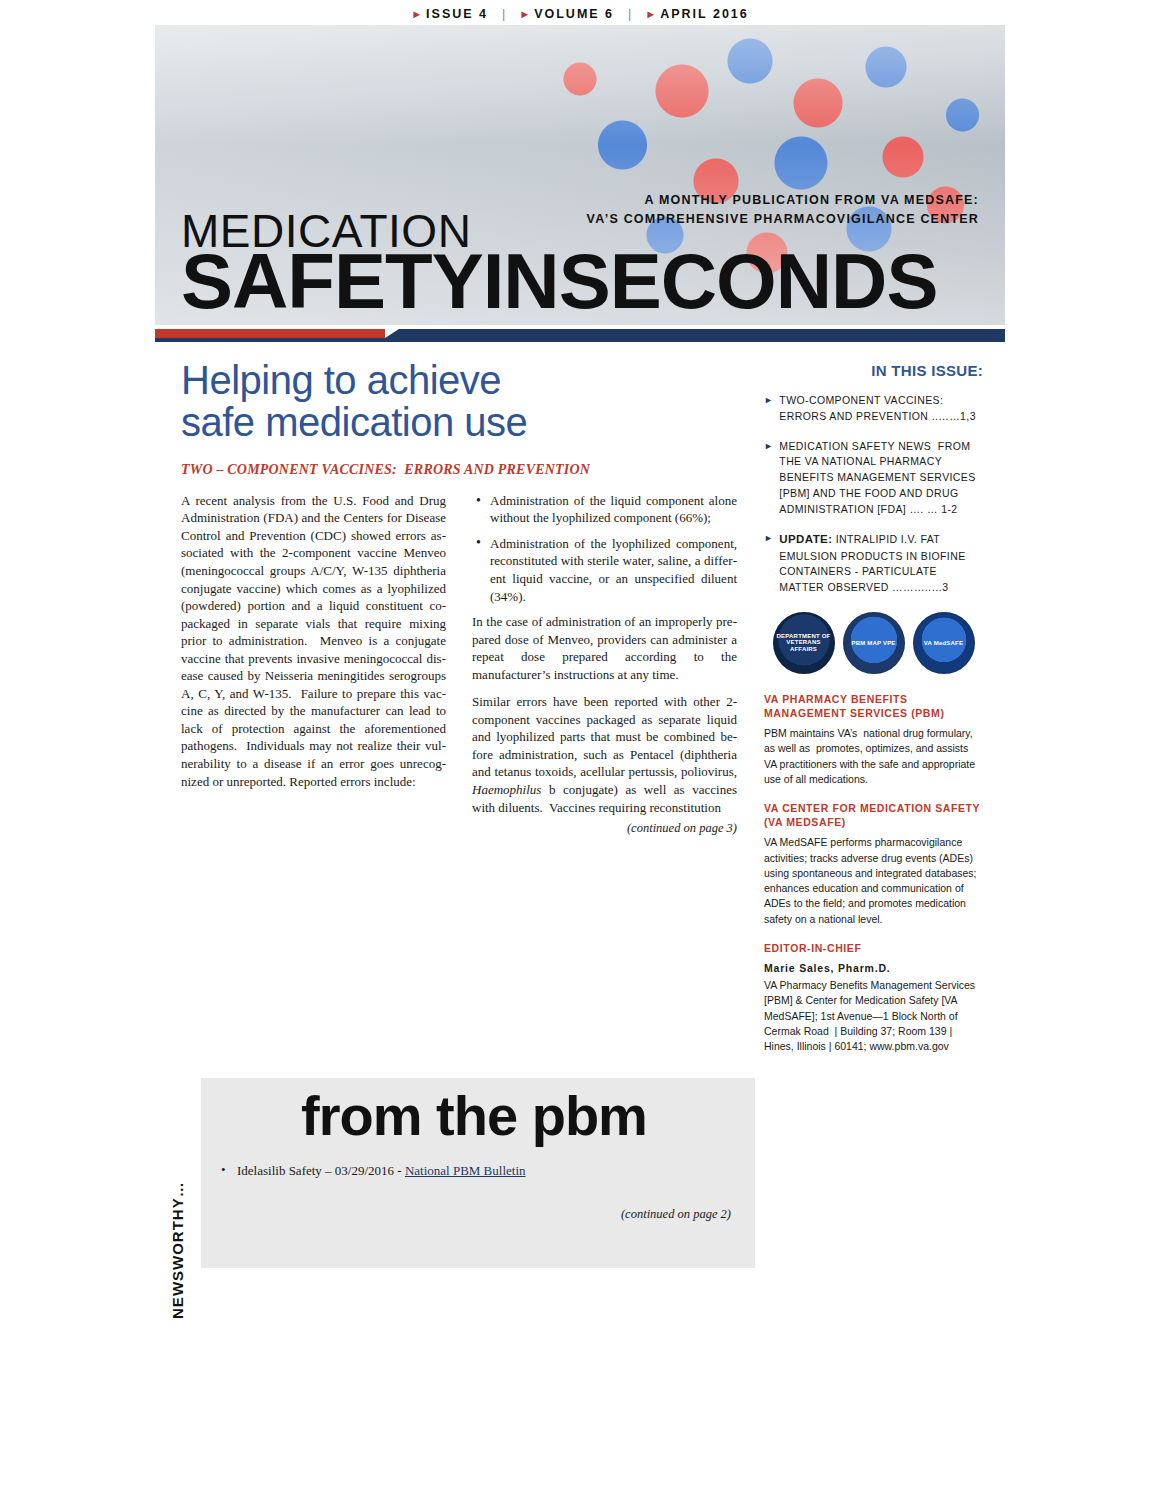►ISSUE 4|►VOLUME 6|►APRIL 2016
A MONTHLY PUBLICATION FROM VA MEDSAFE:
VA’S COMPREHENSIVE PHARMACOVIGILANCE CENTER
MEDICATION SAFETYINSECONDS
Helping to achieve
safe medication use
TWO – COMPONENT VACCINES: ERRORS AND PREVENTION
A recent analysis from the U.S. Food and Drug Administration (FDA) and the Centers for Disease Control and Prevention (CDC) showed errors associated with the 2-component vaccine Menveo (meningococcal groups A/C/Y, W-135 diphtheria conjugate vaccine) which comes as a lyophilized (powdered) portion and a liquid constituent co-packaged in separate vials that require mixing prior to administration. Menveo is a conjugate vaccine that prevents invasive meningococcal disease caused by Neisseria meningitides serogroups A, C, Y, and W-135. Failure to prepare this vaccine as directed by the manufacturer can lead to lack of protection against the aforementioned pathogens. Individuals may not realize their vulnerability to a disease if an error goes unrecognized or unreported. Reported errors include:
Administration of the liquid component alone without the lyophilized component (66%);
Administration of the lyophilized component, reconstituted with sterile water, saline, a different liquid vaccine, or an unspecified diluent (34%).
In the case of administration of an improperly prepared dose of Menveo, providers can administer a repeat dose prepared according to the manufacturer’s instructions at any time.
Similar errors have been reported with other 2-component vaccines packaged as separate liquid and lyophilized parts that must be combined before administration, such as Pentacel (diphtheria and tetanus toxoids, acellular pertussis, poliovirus, Haemophilus b conjugate) as well as vaccines with diluents. Vaccines requiring reconstitution
(continued on page 3)
IN THIS ISSUE:
►
TWO-COMPONENT VACCINES: ERRORS AND PREVENTION ..……1,3
►
MEDICATION SAFETY NEWS FROM THE VA NATIONAL PHARMACY BENEFITS MANAGEMENT SERVICES [PBM] AND THE FOOD AND DRUG ADMINISTRATION [FDA] …. … 1-2
►
UPDATE: INTRALIPID I.V. FAT EMULSION PRODUCTS IN BIOFINE CONTAINERS - PARTICULATE MATTER OBSERVED ………..…3
DEPARTMENT OF VETERANS AFFAIRS
PBM MAP VPE
VA MedSAFE
VA Pharmacy Benefits Management Services (PBM)
PBM maintains VA’s national drug formulary, as well as promotes, optimizes, and assists VA practitioners with the safe and appropriate use of all medications.
VA Center for Medication Safety (VA MedSAFE)
VA MedSAFE performs pharmacovigilance activities; tracks adverse drug events (ADEs) using spontaneous and integrated databases; enhances education and communication of ADEs to the field; and promotes medication safety on a national level.
Editor-in-Chief
Marie Sales, Pharm.D.
VA Pharmacy Benefits Management Services [PBM] & Center for Medication Safety [VA MedSAFE]; 1st Avenue—1 Block North of Cermak Road | Building 37; Room 139 | Hines, Illinois | 60141; www.pbm.va.gov
NEWSWORTHY…
from the pbm
Idelasilib Safety – 03/29/2016 - National PBM Bulletin
(continued on page 2)